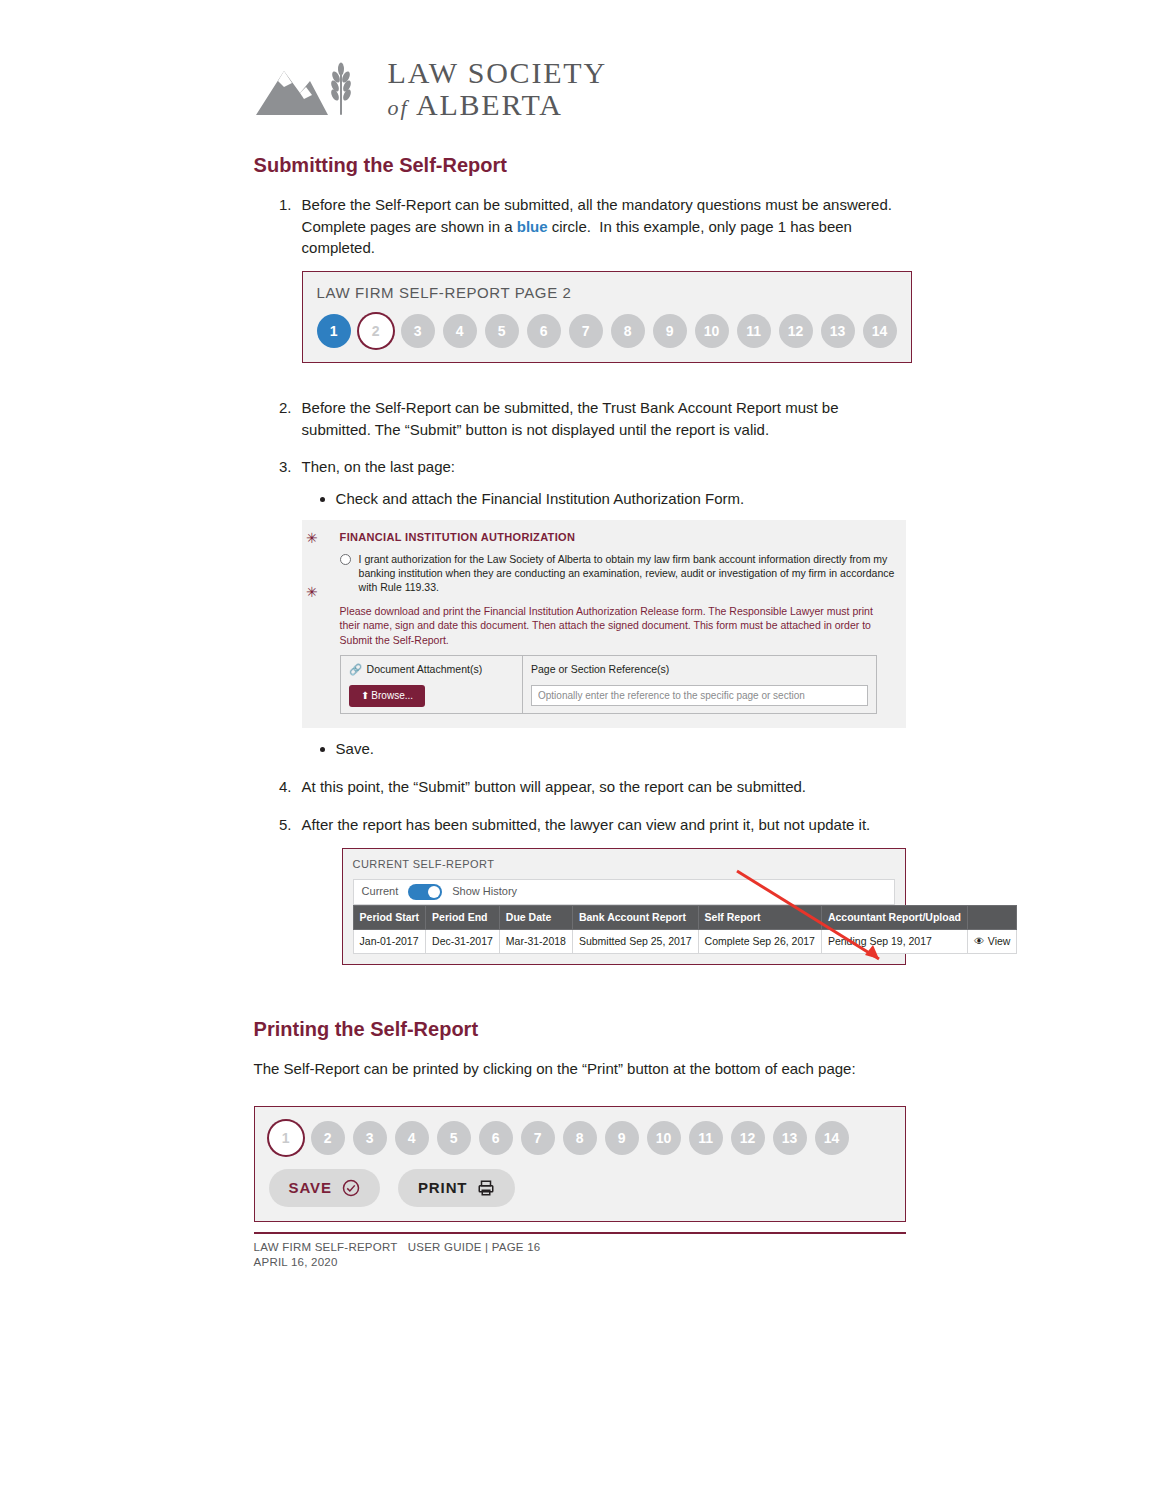LAW SOCIETY
of ALBERTA
Submitting the Self-Report
Before the Self-Report can be submitted, all the mandatory questions must be answered. Complete pages are shown in a blue circle. In this example, only page 1 has been completed.
LAW FIRM SELF-REPORT PAGE 2
1 2 3 4 5 6 7 8 9 10 11 12 13 14
Before the Self-Report can be submitted, the Trust Bank Account Report must be submitted. The “Submit” button is not displayed until the report is valid.
Then, on the last page:
Check and attach the Financial Institution Authorization Form.
✳ ✳
FINANCIAL INSTITUTION AUTHORIZATION
I grant authorization for the Law Society of Alberta to obtain my law firm bank account information directly from my banking institution when they are conducting an examination, review, audit or investigation of my firm in accordance with Rule 119.33.
Please download and print the Financial Institution Authorization Release form. The Responsible Lawyer must print their name, sign and date this document. Then attach the signed document. This form must be attached in order to Submit the Self-Report.
🔗 Document Attachment(s)
⬆ Browse...
Page or Section Reference(s)
Save.
At this point, the “Submit” button will appear, so the report can be submitted.
After the report has been submitted, the lawyer can view and print it, but not update it.
CURRENT SELF-REPORT
Current Show History
| Period Start | Period End | Due Date | Bank Account Report | Self Report | Accountant Report/Upload | |
| --- | --- | --- | --- | --- | --- | --- |
| Jan-01-2017 | Dec-31-2017 | Mar-31-2018 | Submitted Sep 25, 2017 | Complete Sep 26, 2017 | Pending Sep 19, 2017 | 👁 View |
Printing the Self-Report
The Self-Report can be printed by clicking on the “Print” button at the bottom of each page:
1 2 3 4 5 6 7 8 9 10 11 12 13 14
SAVE PRINT
LAW FIRM SELF-REPORT USER GUIDE | PAGE 16
APRIL 16, 2020